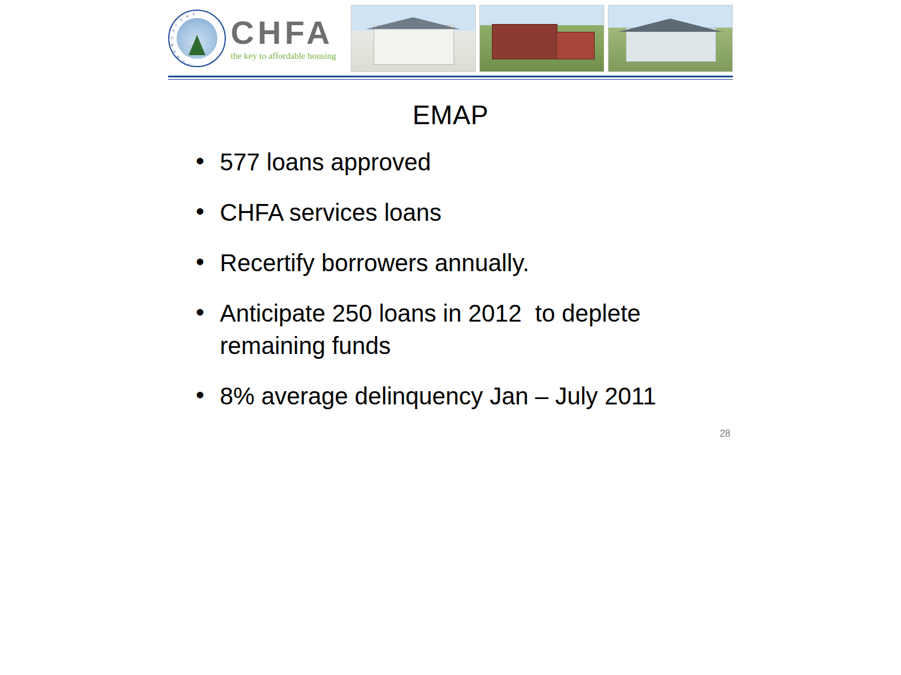C O N N E C T I C U T
CHFA
the key to affordable housing
EMAP
577 loans approved
CHFA services loans
Recertify borrowers annually.
Anticipate 250 loans in 2012 to deplete remaining funds
8% average delinquency Jan – July 2011
28